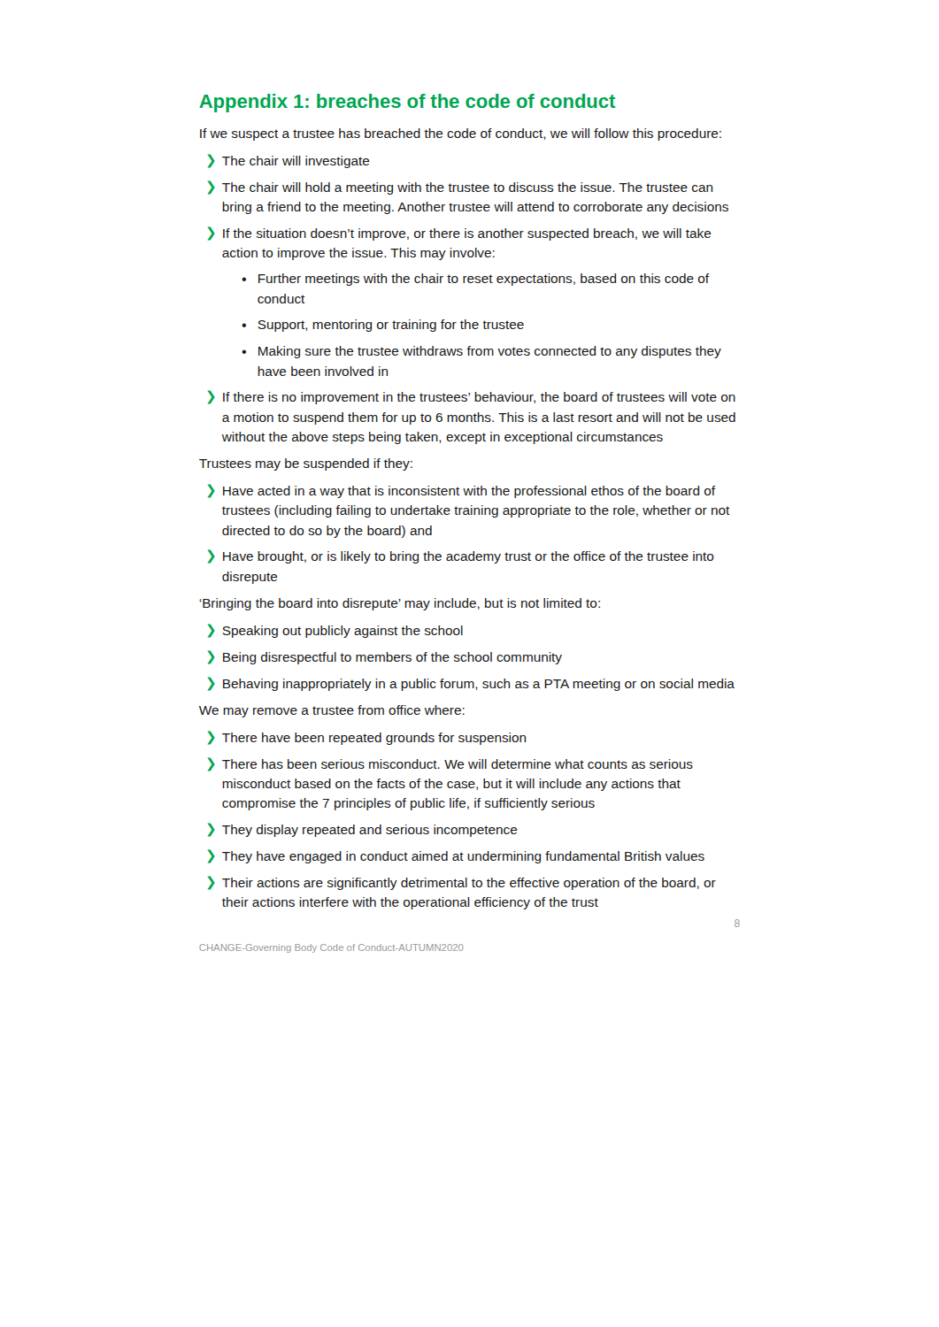Appendix 1: breaches of the code of conduct
If we suspect a trustee has breached the code of conduct, we will follow this procedure:
The chair will investigate
The chair will hold a meeting with the trustee to discuss the issue. The trustee can bring a friend to the meeting. Another trustee will attend to corroborate any decisions
If the situation doesn’t improve, or there is another suspected breach, we will take action to improve the issue. This may involve:
Further meetings with the chair to reset expectations, based on this code of conduct
Support, mentoring or training for the trustee
Making sure the trustee withdraws from votes connected to any disputes they have been involved in
If there is no improvement in the trustees’ behaviour, the board of trustees will vote on a motion to suspend them for up to 6 months. This is a last resort and will not be used without the above steps being taken, except in exceptional circumstances
Trustees may be suspended if they:
Have acted in a way that is inconsistent with the professional ethos of the board of trustees (including failing to undertake training appropriate to the role, whether or not directed to do so by the board) and
Have brought, or is likely to bring the academy trust or the office of the trustee into disrepute
‘Bringing the board into disrepute’ may include, but is not limited to:
Speaking out publicly against the school
Being disrespectful to members of the school community
Behaving inappropriately in a public forum, such as a PTA meeting or on social media
We may remove a trustee from office where:
There have been repeated grounds for suspension
There has been serious misconduct. We will determine what counts as serious misconduct based on the facts of the case, but it will include any actions that compromise the 7 principles of public life, if sufficiently serious
They display repeated and serious incompetence
They have engaged in conduct aimed at undermining fundamental British values
Their actions are significantly detrimental to the effective operation of the board, or their actions interfere with the operational efficiency of the trust
8
CHANGE-Governing Body Code of Conduct-AUTUMN2020